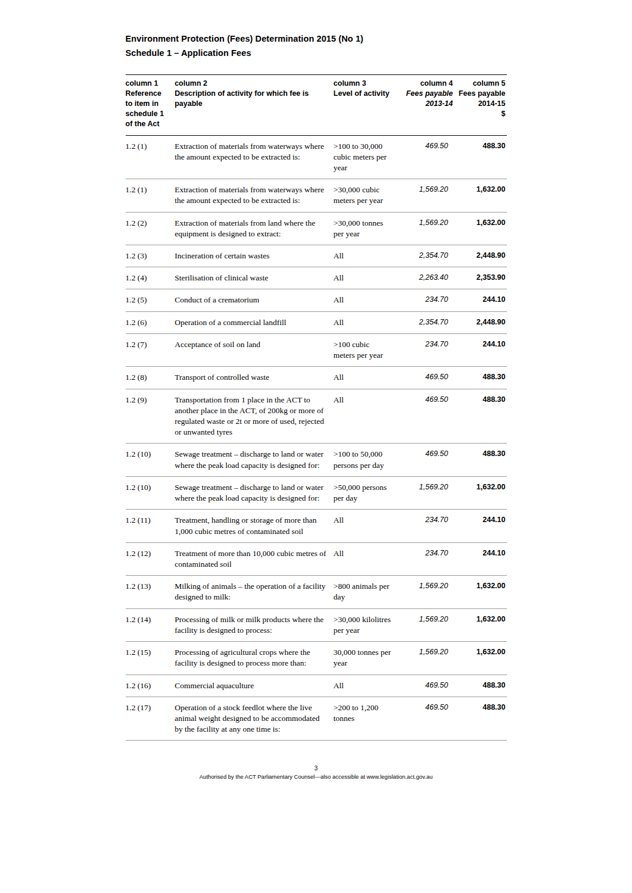Environment Protection (Fees) Determination 2015 (No 1)
Schedule 1 – Application Fees
| column 1 Reference to item in schedule 1 of the Act | column 2 Description of activity for which fee is payable | column 3 Level of activity | column 4 Fees payable 2013-14 | column 5 Fees payable 2014-15 $ |
| --- | --- | --- | --- | --- |
| 1.2 (1) | Extraction of materials from waterways where the amount expected to be extracted is: | >100 to 30,000 cubic meters per year | 469.50 | 488.30 |
| 1.2 (1) | Extraction of materials from waterways where the amount expected to be extracted is: | >30,000 cubic meters per year | 1,569.20 | 1,632.00 |
| 1.2 (2) | Extraction of materials from land where the equipment is designed to extract: | >30,000 tonnes per year | 1,569.20 | 1,632.00 |
| 1.2 (3) | Incineration of certain wastes | All | 2,354.70 | 2,448.90 |
| 1.2 (4) | Sterilisation of clinical waste | All | 2,263.40 | 2,353.90 |
| 1.2 (5) | Conduct of a crematorium | All | 234.70 | 244.10 |
| 1.2 (6) | Operation of a commercial landfill | All | 2,354.70 | 2,448.90 |
| 1.2 (7) | Acceptance of soil on land | >100 cubic meters per year | 234.70 | 244.10 |
| 1.2 (8) | Transport of controlled waste | All | 469.50 | 488.30 |
| 1.2 (9) | Transportation from 1 place in the ACT to another place in the ACT, of 200kg or more of regulated waste or 2t or more of used, rejected or unwanted tyres | All | 469.50 | 488.30 |
| 1.2 (10) | Sewage treatment – discharge to land or water where the peak load capacity is designed for: | >100 to 50,000 persons per day | 469.50 | 488.30 |
| 1.2 (10) | Sewage treatment – discharge to land or water where the peak load capacity is designed for: | >50,000 persons per day | 1,569.20 | 1,632.00 |
| 1.2 (11) | Treatment, handling or storage of more than 1,000 cubic metres of contaminated soil | All | 234.70 | 244.10 |
| 1.2 (12) | Treatment of more than 10,000 cubic metres of contaminated soil | All | 234.70 | 244.10 |
| 1.2 (13) | Milking of animals – the operation of a facility designed to milk: | >800 animals per day | 1,569.20 | 1,632.00 |
| 1.2 (14) | Processing of milk or milk products where the facility is designed to process: | >30,000 kilolitres per year | 1,569.20 | 1,632.00 |
| 1.2 (15) | Processing of agricultural crops where the facility is designed to process more than: | 30,000 tonnes per year | 1,569.20 | 1,632.00 |
| 1.2 (16) | Commercial aquaculture | All | 469.50 | 488.30 |
| 1.2 (17) | Operation of a stock feedlot where the live animal weight designed to be accommodated by the facility at any one time is: | >200 to 1,200 tonnes | 469.50 | 488.30 |
3 Authorised by the ACT Parliamentary Counsel—also accessible at www.legislation.act.gov.au